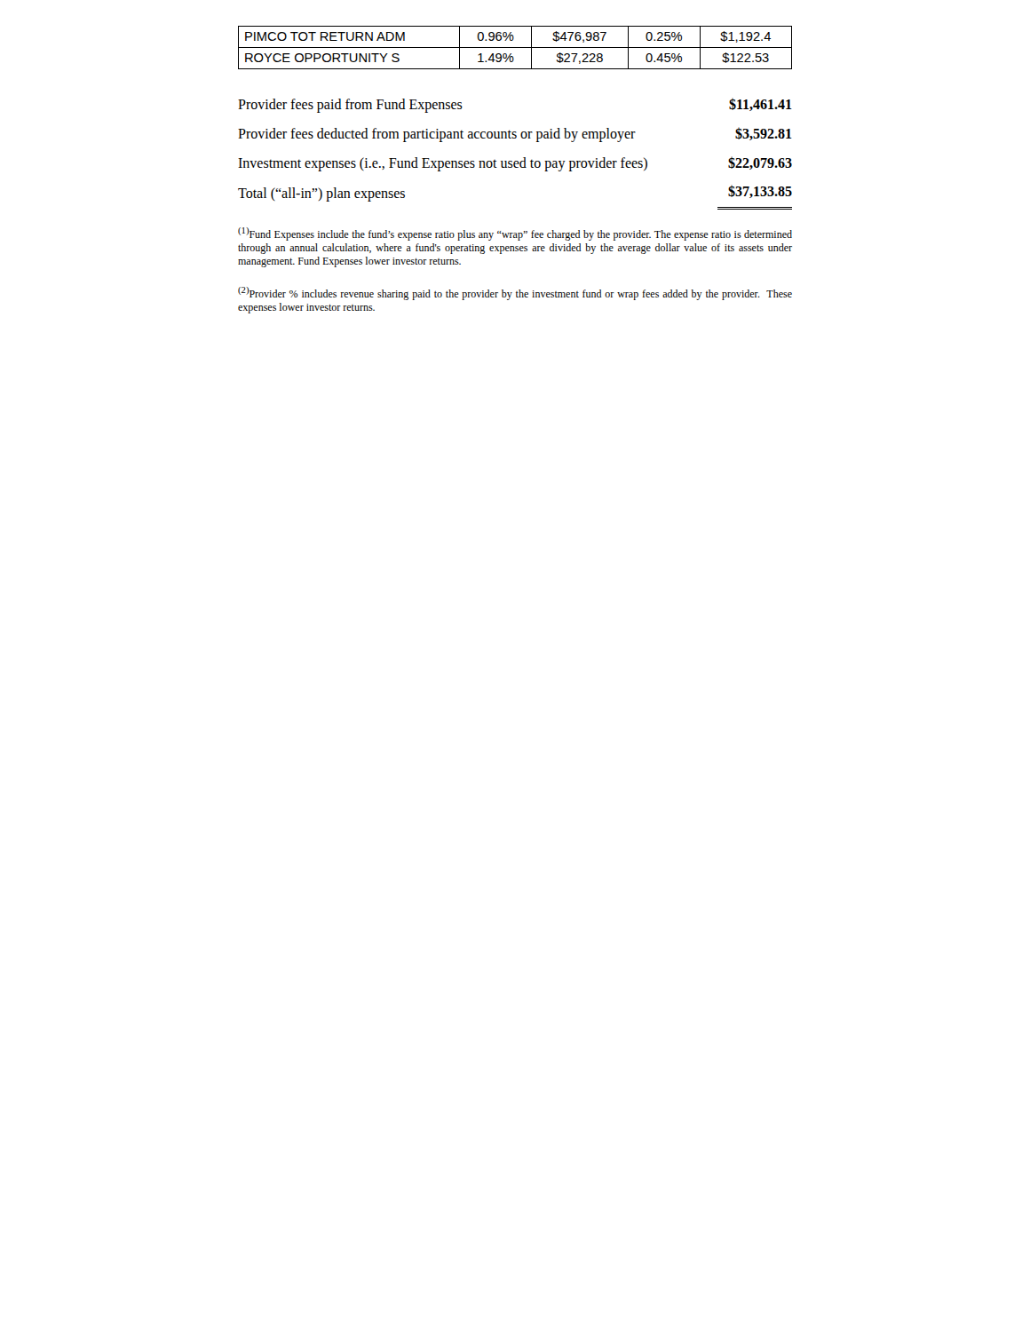| PIMCO TOT RETURN ADM | 0.96% | $476,987 | 0.25% | $1,192.4 |
| ROYCE OPPORTUNITY S | 1.49% | $27,228 | 0.45% | $122.53 |
| Provider fees paid from Fund Expenses | $11,461.41 |
| Provider fees deducted from participant accounts or paid by employer | $3,592.81 |
| Investment expenses (i.e., Fund Expenses not used to pay provider fees) | $22,079.63 |
| Total (“all-in”) plan expenses | $37,133.85 |
(1)Fund Expenses include the fund’s expense ratio plus any “wrap” fee charged by the provider. The expense ratio is determined through an annual calculation, where a fund's operating expenses are divided by the average dollar value of its assets under management. Fund Expenses lower investor returns.
(2)Provider % includes revenue sharing paid to the provider by the investment fund or wrap fees added by the provider. These expenses lower investor returns.